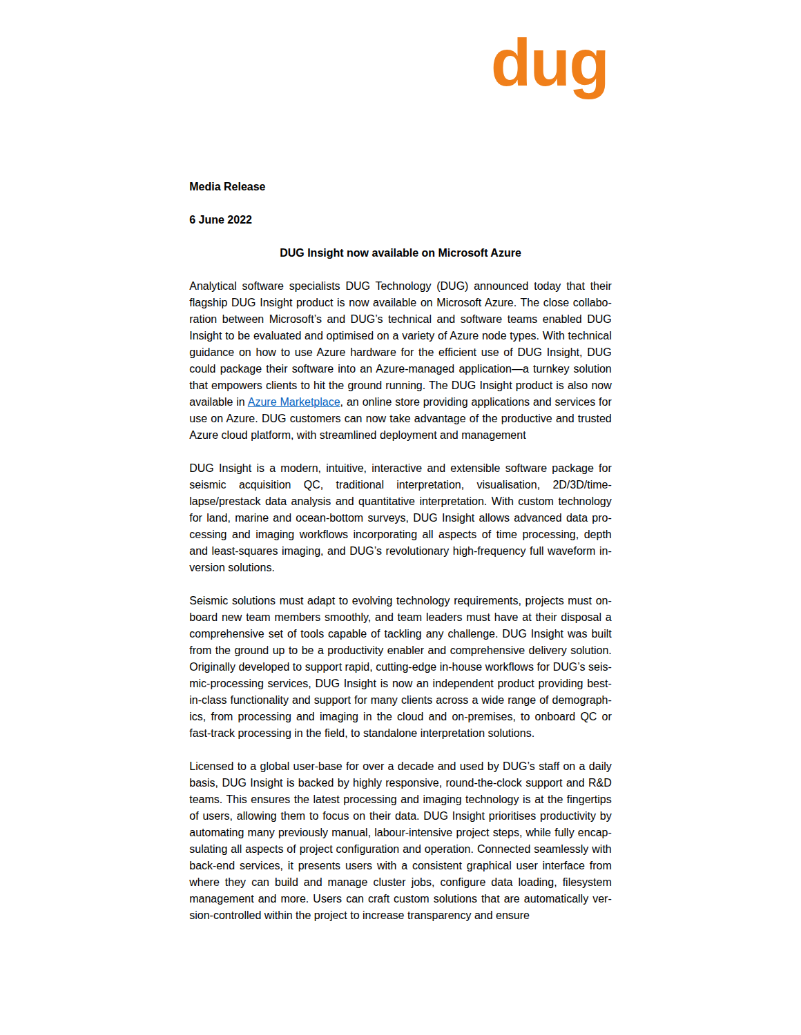dug
Media Release
6 June 2022
DUG Insight now available on Microsoft Azure
Analytical software specialists DUG Technology (DUG) announced today that their flagship DUG Insight product is now available on Microsoft Azure. The close collaboration between Microsoft’s and DUG’s technical and software teams enabled DUG Insight to be evaluated and optimised on a variety of Azure node types. With technical guidance on how to use Azure hardware for the efficient use of DUG Insight, DUG could package their software into an Azure-managed application—a turnkey solution that empowers clients to hit the ground running. The DUG Insight product is also now available in Azure Marketplace, an online store providing applications and services for use on Azure. DUG customers can now take advantage of the productive and trusted Azure cloud platform, with streamlined deployment and management
DUG Insight is a modern, intuitive, interactive and extensible software package for seismic acquisition QC, traditional interpretation, visualisation, 2D/3D/time-lapse/prestack data analysis and quantitative interpretation. With custom technology for land, marine and ocean-bottom surveys, DUG Insight allows advanced data processing and imaging workflows incorporating all aspects of time processing, depth and least-squares imaging, and DUG’s revolutionary high-frequency full waveform inversion solutions.
Seismic solutions must adapt to evolving technology requirements, projects must onboard new team members smoothly, and team leaders must have at their disposal a comprehensive set of tools capable of tackling any challenge. DUG Insight was built from the ground up to be a productivity enabler and comprehensive delivery solution. Originally developed to support rapid, cutting-edge in-house workflows for DUG’s seismic-processing services, DUG Insight is now an independent product providing best-in-class functionality and support for many clients across a wide range of demographics, from processing and imaging in the cloud and on-premises, to onboard QC or fast-track processing in the field, to standalone interpretation solutions.
Licensed to a global user-base for over a decade and used by DUG’s staff on a daily basis, DUG Insight is backed by highly responsive, round-the-clock support and R&D teams. This ensures the latest processing and imaging technology is at the fingertips of users, allowing them to focus on their data. DUG Insight prioritises productivity by automating many previously manual, labour-intensive project steps, while fully encapsulating all aspects of project configuration and operation. Connected seamlessly with back-end services, it presents users with a consistent graphical user interface from where they can build and manage cluster jobs, configure data loading, filesystem management and more. Users can craft custom solutions that are automatically version-controlled within the project to increase transparency and ensure